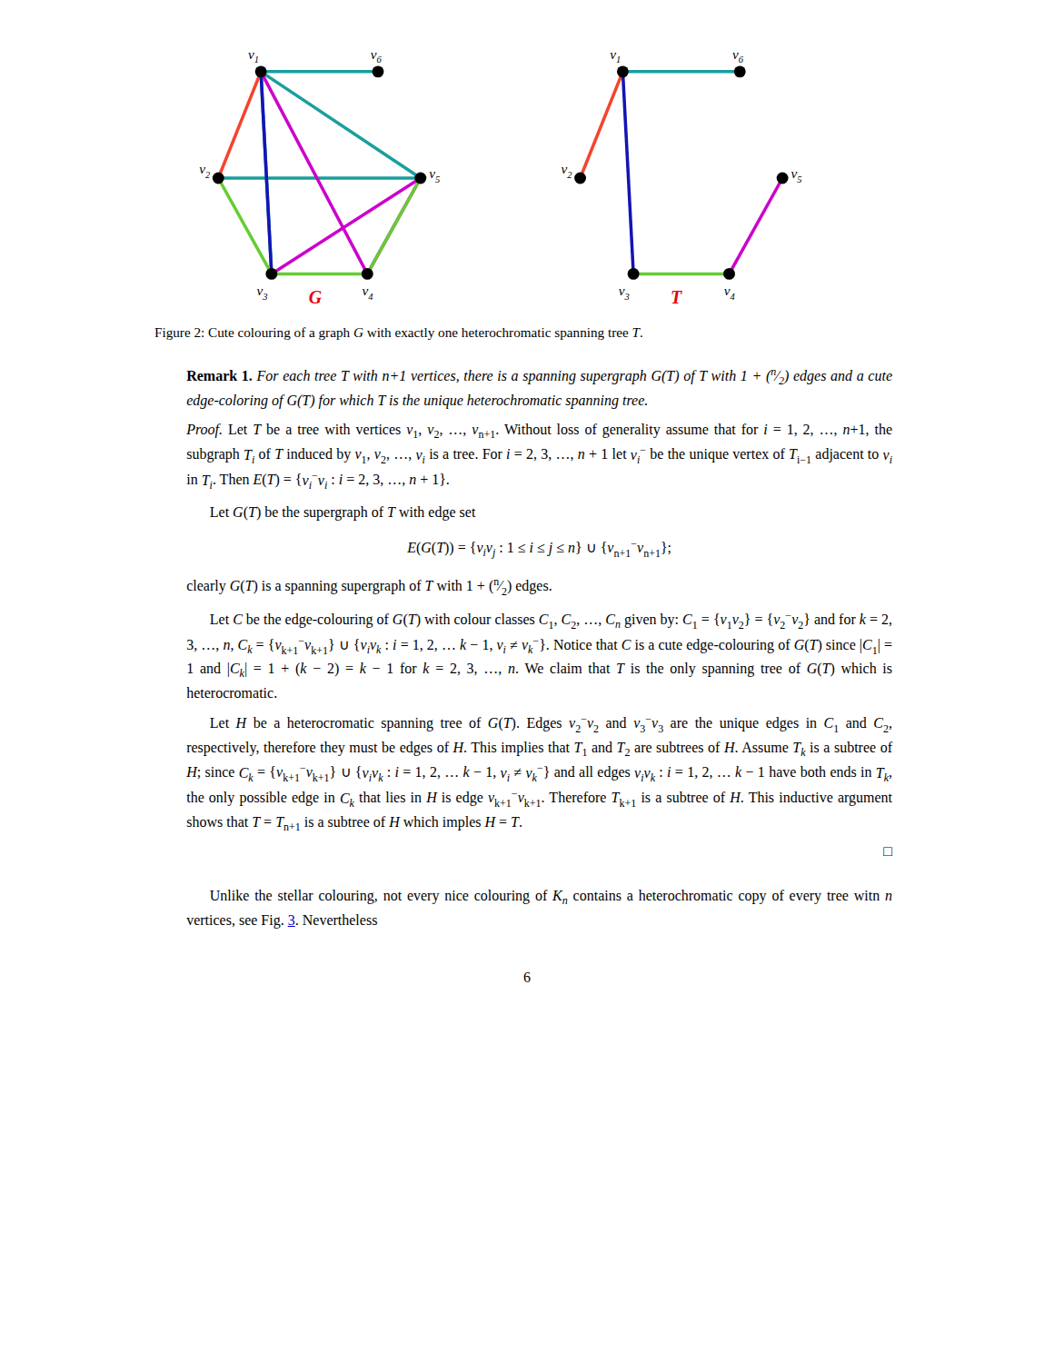v1 v6 v2 v5 v3 v4 G v1 v6 v2 v5 v3 v4 T
Figure 2: Cute colouring of a graph G with exactly one heterochromatic spanning tree T.
Remark 1. For each tree T with n+1 vertices, there is a spanning supergraph G(T) of T with 1 + (n⁄2) edges and a cute edge-coloring of G(T) for which T is the unique heterochromatic spanning tree.
Proof. Let T be a tree with vertices v1, v2, …, vn+1. Without loss of generality assume that for i = 1, 2, …, n+1, the subgraph Ti of T induced by v1, v2, …, vi is a tree. For i = 2, 3, …, n + 1 let vi− be the unique vertex of Ti−1 adjacent to vi in Ti. Then E(T) = {vi−vi : i = 2, 3, …, n + 1}.
Let G(T) be the supergraph of T with edge set
E(G(T)) = {vivj : 1 ≤ i ≤ j ≤ n} ∪ {vn+1−vn+1};
clearly G(T) is a spanning supergraph of T with 1 + (n⁄2) edges.
Let C be the edge-colouring of G(T) with colour classes C1, C2, …, Cn given by: C1 = {v1v2} = {v2−v2} and for k = 2, 3, …, n, Ck = {vk+1−vk+1} ∪ {vivk : i = 1, 2, … k − 1, vi ≠ vk−}. Notice that C is a cute edge-colouring of G(T) since |C1| = 1 and |Ck| = 1 + (k − 2) = k − 1 for k = 2, 3, …, n. We claim that T is the only spanning tree of G(T) which is heterocromatic.
Let H be a heterocromatic spanning tree of G(T). Edges v2−v2 and v3−v3 are the unique edges in C1 and C2, respectively, therefore they must be edges of H. This implies that T1 and T2 are subtrees of H. Assume Tk is a subtree of H; since Ck = {vk+1−vk+1} ∪ {vivk : i = 1, 2, … k − 1, vi ≠ vk−} and all edges vivk : i = 1, 2, … k − 1 have both ends in Tk, the only possible edge in Ck that lies in H is edge vk+1−vk+1. Therefore Tk+1 is a subtree of H. This inductive argument shows that T = Tn+1 is a subtree of H which imples H = T.
□
Unlike the stellar colouring, not every nice colouring of Kn contains a heterochromatic copy of every tree witn n vertices, see Fig. 3. Nevertheless
6